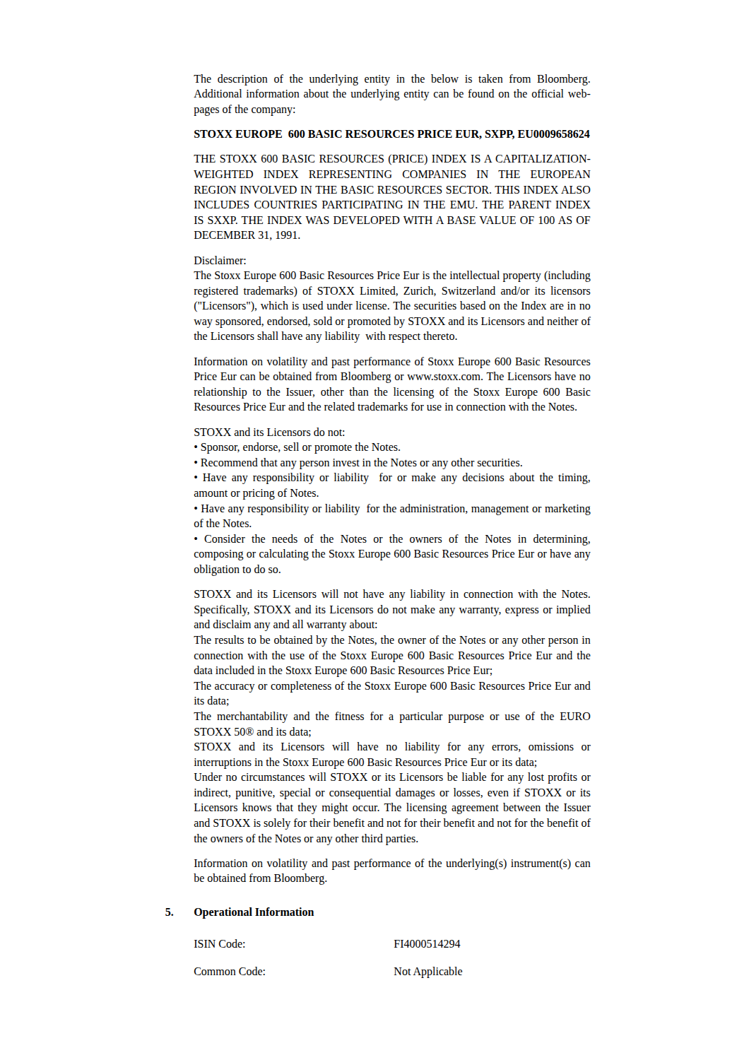The description of the underlying entity in the below is taken from Bloomberg. Additional information about the underlying entity can be found on the official web-pages of the company:
STOXX EUROPE 600 BASIC RESOURCES PRICE EUR, SXPP, EU0009658624
THE STOXX 600 BASIC RESOURCES (PRICE) INDEX IS A CAPITALIZATION-WEIGHTED INDEX REPRESENTING COMPANIES IN THE EUROPEAN REGION INVOLVED IN THE BASIC RESOURCES SECTOR. THIS INDEX ALSO INCLUDES COUNTRIES PARTICIPATING IN THE EMU. THE PARENT INDEX IS SXXP. THE INDEX WAS DEVELOPED WITH A BASE VALUE OF 100 AS OF DECEMBER 31, 1991.
Disclaimer:
The Stoxx Europe 600 Basic Resources Price Eur is the intellectual property (including registered trademarks) of STOXX Limited, Zurich, Switzerland and/or its licensors ("Licensors"), which is used under license. The securities based on the Index are in no way sponsored, endorsed, sold or promoted by STOXX and its Licensors and neither of the Licensors shall have any liability with respect thereto.
Information on volatility and past performance of Stoxx Europe 600 Basic Resources Price Eur can be obtained from Bloomberg or www.stoxx.com. The Licensors have no relationship to the Issuer, other than the licensing of the Stoxx Europe 600 Basic Resources Price Eur and the related trademarks for use in connection with the Notes.
STOXX and its Licensors do not:
• Sponsor, endorse, sell or promote the Notes.
• Recommend that any person invest in the Notes or any other securities.
• Have any responsibility or liability for or make any decisions about the timing, amount or pricing of Notes.
• Have any responsibility or liability for the administration, management or marketing of the Notes.
• Consider the needs of the Notes or the owners of the Notes in determining, composing or calculating the Stoxx Europe 600 Basic Resources Price Eur or have any obligation to do so.
STOXX and its Licensors will not have any liability in connection with the Notes. Specifically, STOXX and its Licensors do not make any warranty, express or implied and disclaim any and all warranty about:
The results to be obtained by the Notes, the owner of the Notes or any other person in connection with the use of the Stoxx Europe 600 Basic Resources Price Eur and the data included in the Stoxx Europe 600 Basic Resources Price Eur;
The accuracy or completeness of the Stoxx Europe 600 Basic Resources Price Eur and its data;
The merchantability and the fitness for a particular purpose or use of the EURO STOXX 50® and its data;
STOXX and its Licensors will have no liability for any errors, omissions or interruptions in the Stoxx Europe 600 Basic Resources Price Eur or its data;
Under no circumstances will STOXX or its Licensors be liable for any lost profits or indirect, punitive, special or consequential damages or losses, even if STOXX or its Licensors knows that they might occur. The licensing agreement between the Issuer and STOXX is solely for their benefit and not for their benefit and not for the benefit of the owners of the Notes or any other third parties.
Information on volatility and past performance of the underlying(s) instrument(s) can be obtained from Bloomberg.
5.
Operational Information
| ISIN Code: | FI4000514294 |
| Common Code: | Not Applicable |